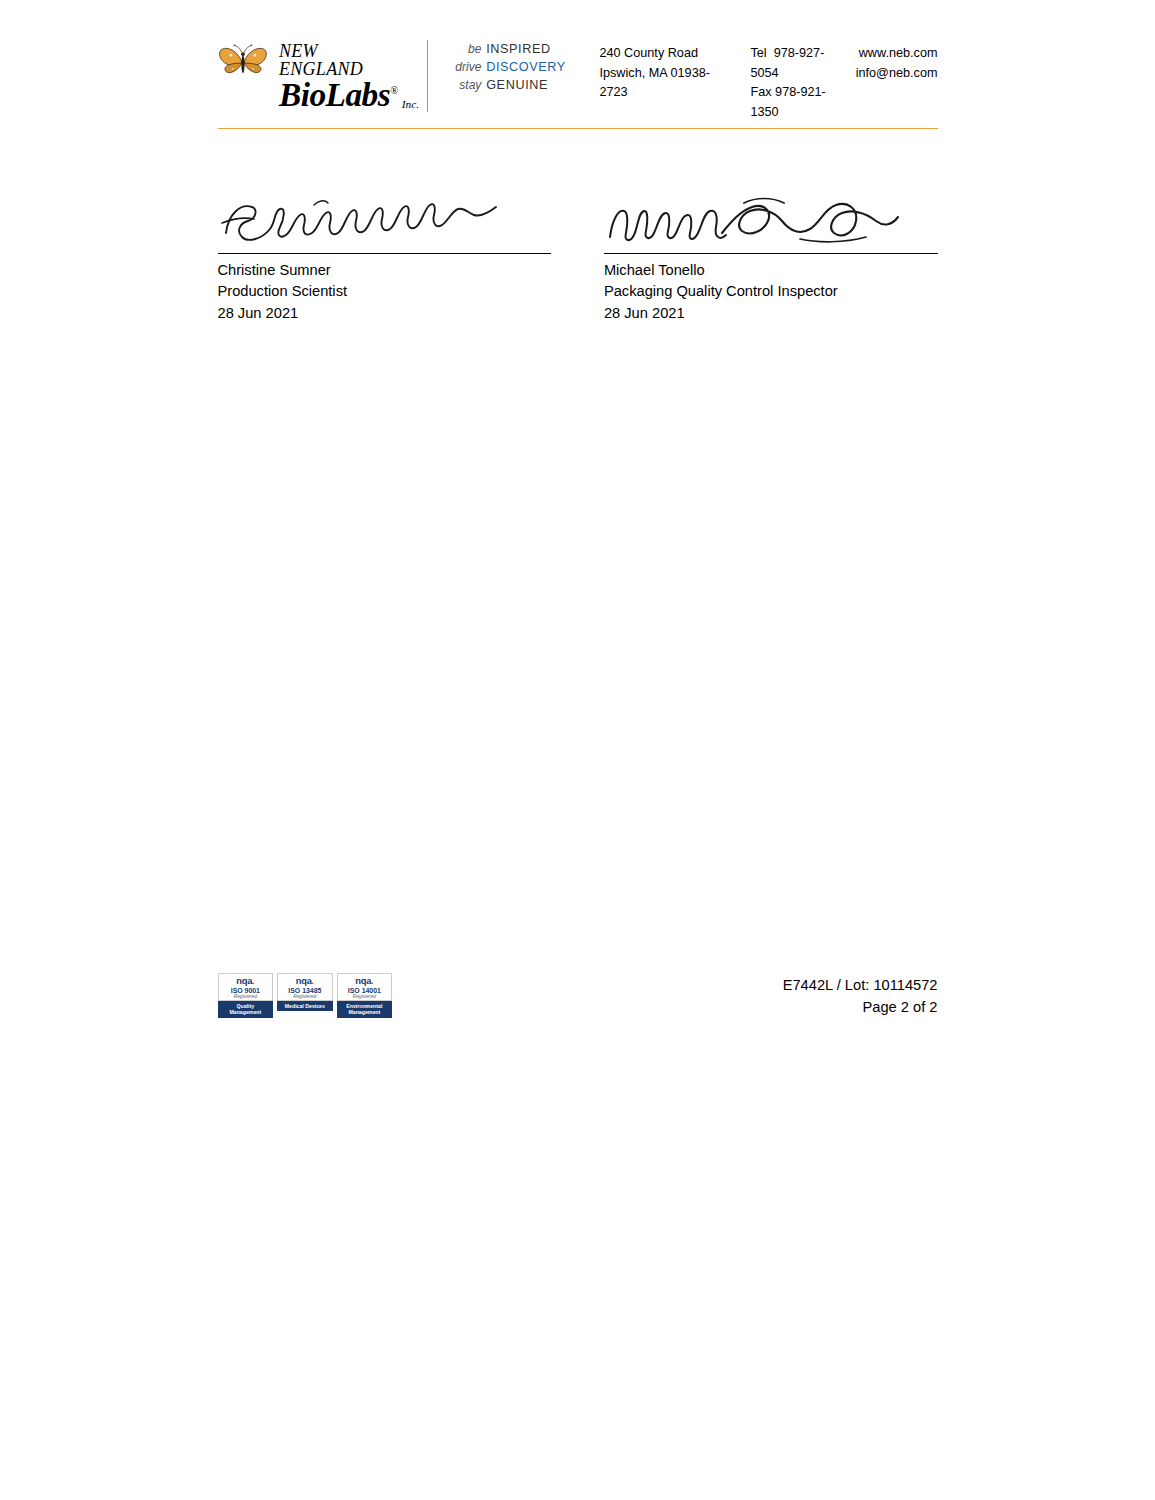NEW ENGLAND BioLabs® Inc.
be INSPIRED
drive DISCOVERY
stay GENUINE
240 County Road
Ipswich, MA 01938-2723
Tel 978-927-5054
Fax 978-921-1350
www.neb.com
info@neb.com
Christine Sumner
Production Scientist
28 Jun 2021
Michael Tonello
Packaging Quality Control Inspector
28 Jun 2021
nqa. ISO 9001 Registered
Quality
Management
nqa. ISO 13485 Registered
Medical Devices
nqa. ISO 14001 Registered
Environmental
Management
E7442L / Lot: 10114572
Page 2 of 2